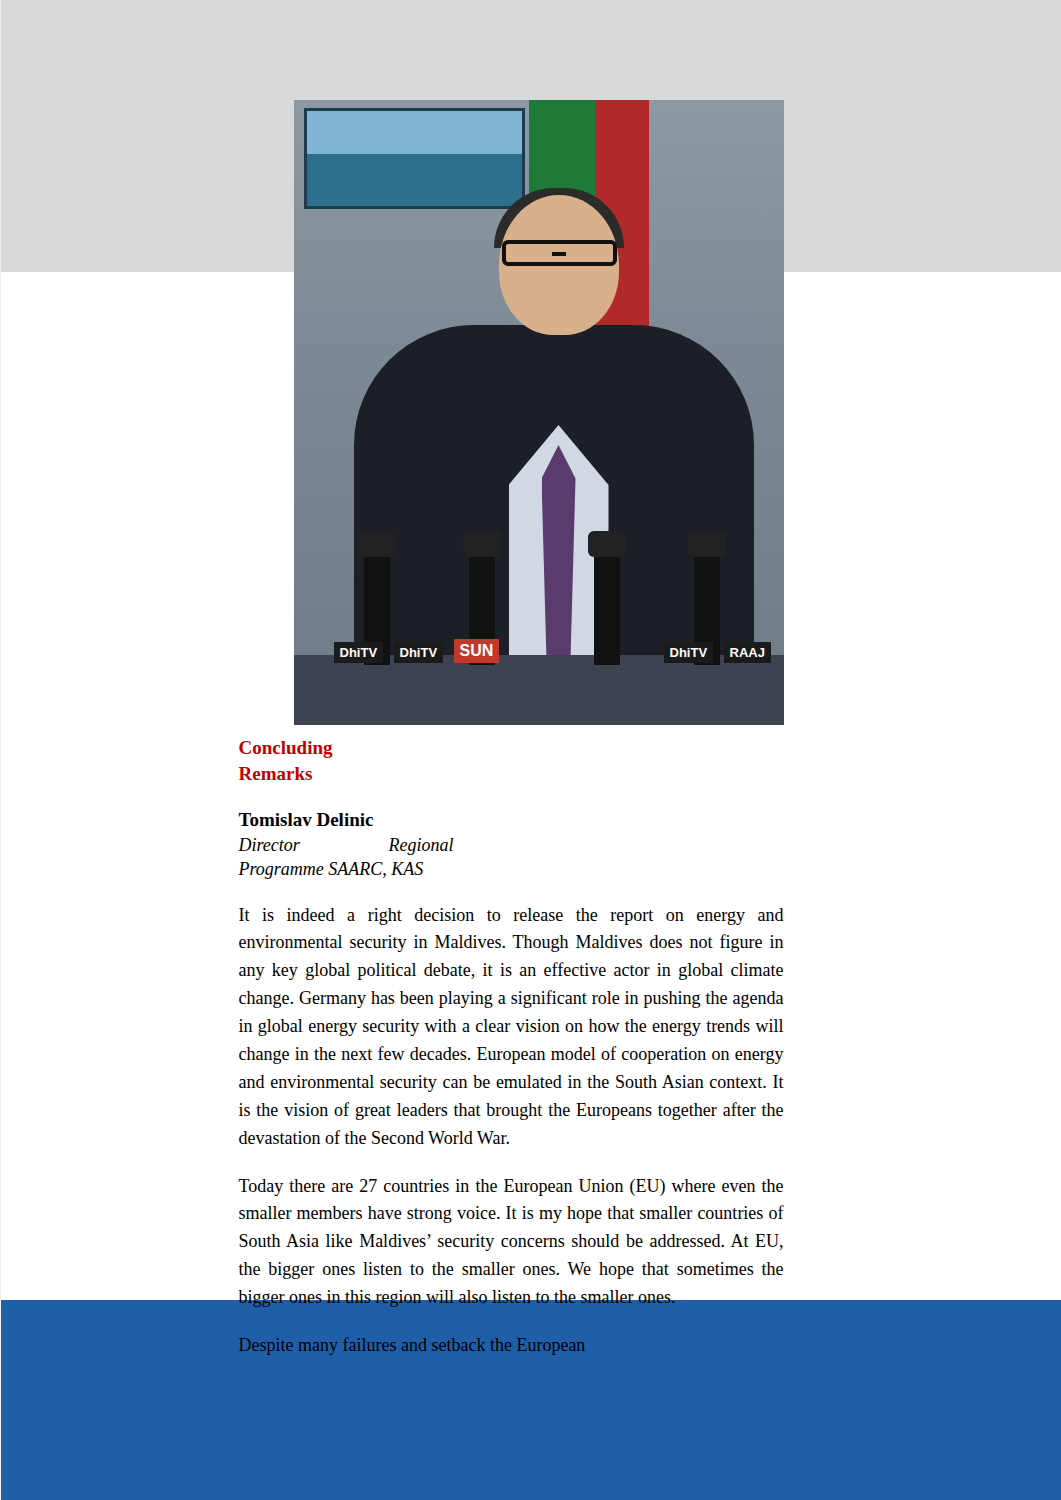DhiTV
DhiTV
SUN
DhiTV
RAAJ
Concluding
Remarks
Tomislav Delinic
Director Regional Programme SAARC, KAS
It is indeed a right decision to release the report on energy and environmental security in Maldives. Though Maldives does not figure in any key global political debate, it is an effective actor in global climate change. Germany has been playing a significant role in pushing the agenda in global energy security with a clear vision on how the energy trends will change in the next few decades. European model of cooperation on energy and environmental security can be emulated in the South Asian context. It is the vision of great leaders that brought the Europeans together after the devastation of the Second World War.
Today there are 27 countries in the European Union (EU) where even the smaller members have strong voice. It is my hope that smaller countries of South Asia like Maldives’ security concerns should be addressed. At EU, the bigger ones listen to the smaller ones. We hope that sometimes the bigger ones in this region will also listen to the smaller ones.
Despite many failures and setback the European